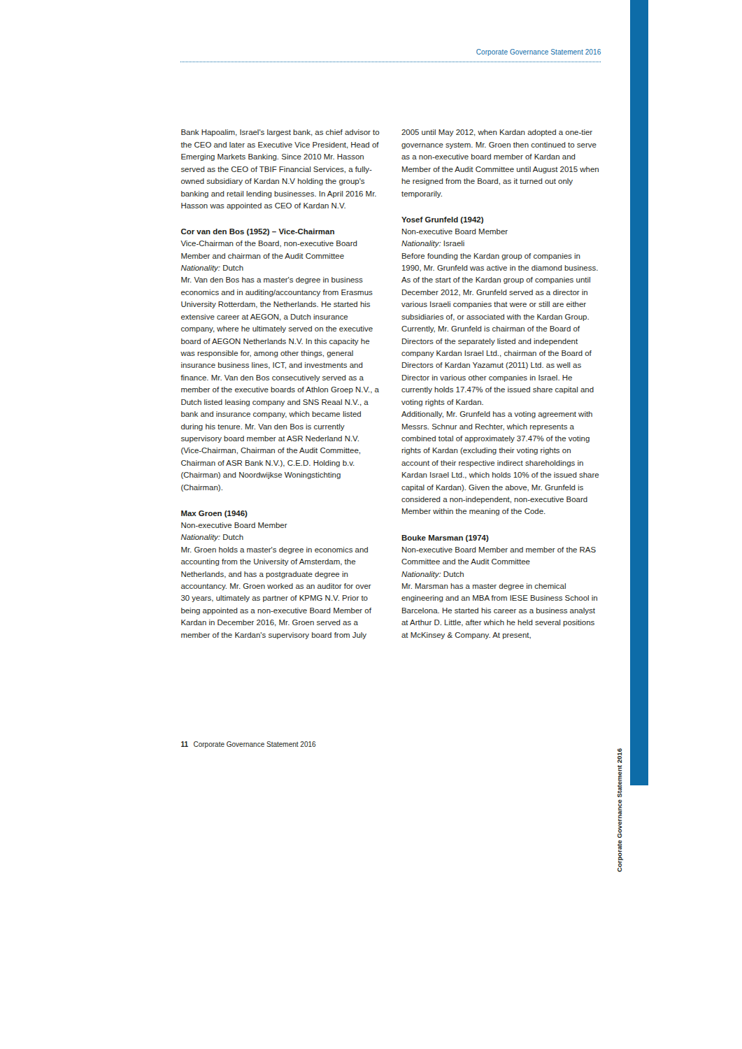Corporate Governance Statement 2016
Bank Hapoalim, Israel's largest bank, as chief advisor to the CEO and later as Executive Vice President, Head of Emerging Markets Banking. Since 2010 Mr. Hasson served as the CEO of TBIF Financial Services, a fully-owned subsidiary of Kardan N.V holding the group's banking and retail lending businesses. In April 2016 Mr. Hasson was appointed as CEO of Kardan N.V.
Cor van den Bos (1952) – Vice-Chairman
Vice-Chairman of the Board, non-executive Board Member and chairman of the Audit Committee
Nationality: Dutch
Mr. Van den Bos has a master's degree in business economics and in auditing/accountancy from Erasmus University Rotterdam, the Netherlands. He started his extensive career at AEGON, a Dutch insurance company, where he ultimately served on the executive board of AEGON Netherlands N.V. In this capacity he was responsible for, among other things, general insurance business lines, ICT, and investments and finance. Mr. Van den Bos consecutively served as a member of the executive boards of Athlon Groep N.V., a Dutch listed leasing company and SNS Reaal N.V., a bank and insurance company, which became listed during his tenure. Mr. Van den Bos is currently supervisory board member at ASR Nederland N.V. (Vice-Chairman, Chairman of the Audit Committee, Chairman of ASR Bank N.V.), C.E.D. Holding b.v. (Chairman) and Noordwijkse Woningstichting (Chairman).
Max Groen (1946)
Non-executive Board Member
Nationality: Dutch
Mr. Groen holds a master's degree in economics and accounting from the University of Amsterdam, the Netherlands, and has a postgraduate degree in accountancy. Mr. Groen worked as an auditor for over 30 years, ultimately as partner of KPMG N.V. Prior to being appointed as a non-executive Board Member of Kardan in December 2016, Mr. Groen served as a member of the Kardan's supervisory board from July 2005 until May 2012, when Kardan adopted a one-tier governance system. Mr. Groen then continued to serve as a non-executive board member of Kardan and Member of the Audit Committee until August 2015 when he resigned from the Board, as it turned out only temporarily.
Yosef Grunfeld (1942)
Non-executive Board Member
Nationality: Israeli
Before founding the Kardan group of companies in 1990, Mr. Grunfeld was active in the diamond business. As of the start of the Kardan group of companies until December 2012, Mr. Grunfeld served as a director in various Israeli companies that were or still are either subsidiaries of, or associated with the Kardan Group. Currently, Mr. Grunfeld is chairman of the Board of Directors of the separately listed and independent company Kardan Israel Ltd., chairman of the Board of Directors of Kardan Yazamut (2011) Ltd. as well as Director in various other companies in Israel. He currently holds 17.47% of the issued share capital and voting rights of Kardan.
Additionally, Mr. Grunfeld has a voting agreement with Messrs. Schnur and Rechter, which represents a combined total of approximately 37.47% of the voting rights of Kardan (excluding their voting rights on account of their respective indirect shareholdings in Kardan Israel Ltd., which holds 10% of the issued share capital of Kardan). Given the above, Mr. Grunfeld is considered a non-independent, non-executive Board Member within the meaning of the Code.
Bouke Marsman (1974)
Non-executive Board Member and member of the RAS Committee and the Audit Committee
Nationality: Dutch
Mr. Marsman has a master degree in chemical engineering and an MBA from IESE Business School in Barcelona. He started his career as a business analyst at Arthur D. Little, after which he held several positions at McKinsey & Company. At present,
11 Corporate Governance Statement 2016
Corporate Governance Statement 2016